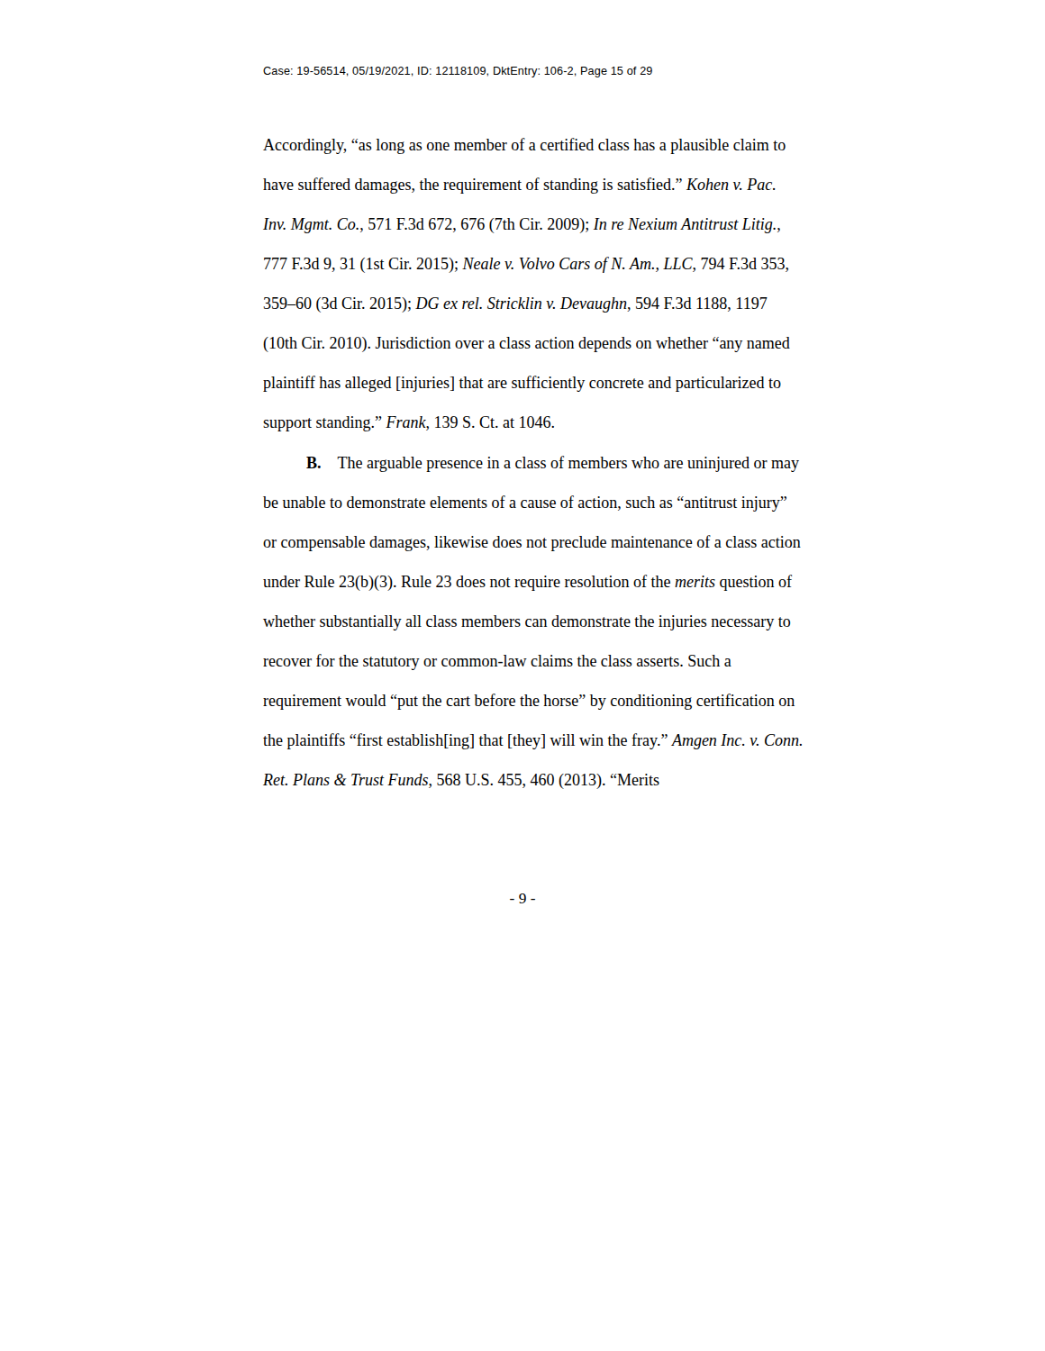Case: 19-56514, 05/19/2021, ID: 12118109, DktEntry: 106-2, Page 15 of 29
Accordingly, “as long as one member of a certified class has a plausible claim to have suffered damages, the requirement of standing is satisfied.” Kohen v. Pac. Inv. Mgmt. Co., 571 F.3d 672, 676 (7th Cir. 2009); In re Nexium Antitrust Litig., 777 F.3d 9, 31 (1st Cir. 2015); Neale v. Volvo Cars of N. Am., LLC, 794 F.3d 353, 359–60 (3d Cir. 2015); DG ex rel. Stricklin v. Devaughn, 594 F.3d 1188, 1197 (10th Cir. 2010). Jurisdiction over a class action depends on whether “any named plaintiff has alleged [injuries] that are sufficiently concrete and particularized to support standing.” Frank, 139 S. Ct. at 1046.
B. The arguable presence in a class of members who are uninjured or may be unable to demonstrate elements of a cause of action, such as “antitrust injury” or compensable damages, likewise does not preclude maintenance of a class action under Rule 23(b)(3). Rule 23 does not require resolution of the merits question of whether substantially all class members can demonstrate the injuries necessary to recover for the statutory or common-law claims the class asserts. Such a requirement would “put the cart before the horse” by conditioning certification on the plaintiffs “first establish[ing] that [they] will win the fray.” Amgen Inc. v. Conn. Ret. Plans & Trust Funds, 568 U.S. 455, 460 (2013). “Merits
- 9 -